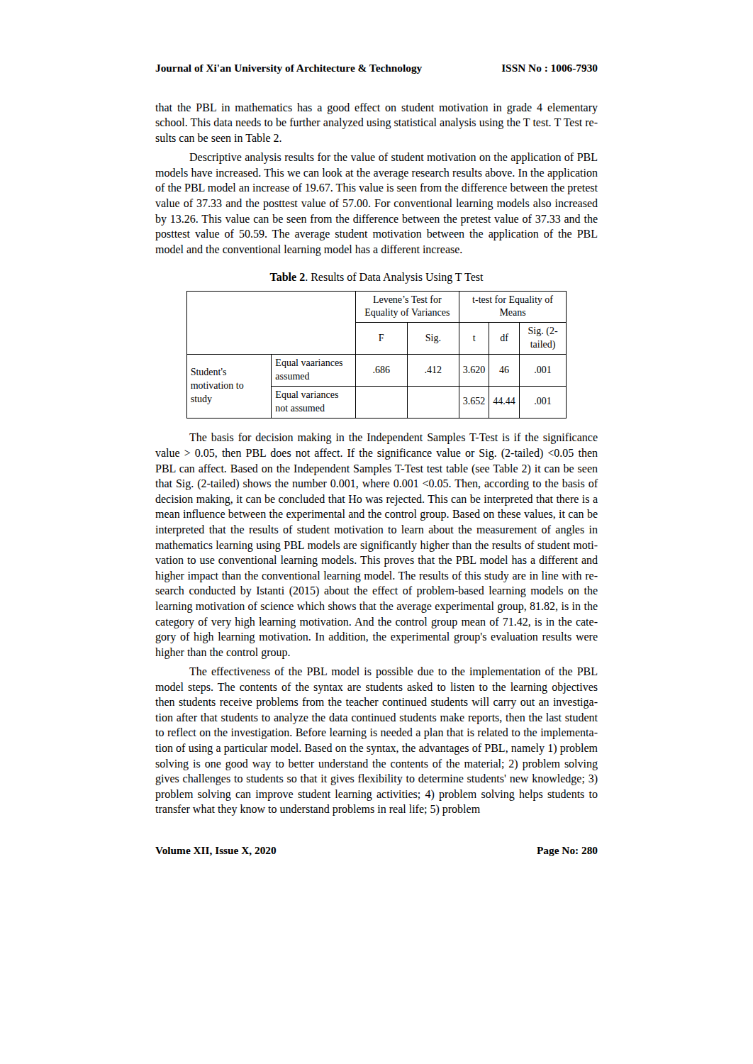Journal of Xi'an University of Architecture & Technology
ISSN No : 1006-7930
that the PBL in mathematics has a good effect on student motivation in grade 4 elementary school. This data needs to be further analyzed using statistical analysis using the T test. T Test results can be seen in Table 2.
Descriptive analysis results for the value of student motivation on the application of PBL models have increased. This we can look at the average research results above. In the application of the PBL model an increase of 19.67. This value is seen from the difference between the pretest value of 37.33 and the posttest value of 57.00. For conventional learning models also increased by 13.26. This value can be seen from the difference between the pretest value of 37.33 and the posttest value of 50.59. The average student motivation between the application of the PBL model and the conventional learning model has a different increase.
Table 2. Results of Data Analysis Using T Test
| | Levene’s Test for Equality of Variances | t-test for Equality of Means |
| --- | --- | --- |
| F | Sig. | t | df | Sig. (2-tailed) |
| Student's motivation to study | Equal vaariances assumed | .686 | .412 | 3.620 | 46 | .001 |
| Equal variances not assumed | | | 3.652 | 44.44 | .001 |
The basis for decision making in the Independent Samples T-Test is if the significance value > 0.05, then PBL does not affect. If the significance value or Sig. (2-tailed) <0.05 then PBL can affect. Based on the Independent Samples T-Test test table (see Table 2) it can be seen that Sig. (2-tailed) shows the number 0.001, where 0.001 <0.05. Then, according to the basis of decision making, it can be concluded that Ho was rejected. This can be interpreted that there is a mean influence between the experimental and the control group. Based on these values, it can be interpreted that the results of student motivation to learn about the measurement of angles in mathematics learning using PBL models are significantly higher than the results of student motivation to use conventional learning models. This proves that the PBL model has a different and higher impact than the conventional learning model. The results of this study are in line with research conducted by Istanti (2015) about the effect of problem-based learning models on the learning motivation of science which shows that the average experimental group, 81.82, is in the category of very high learning motivation. And the control group mean of 71.42, is in the category of high learning motivation. In addition, the experimental group's evaluation results were higher than the control group.
The effectiveness of the PBL model is possible due to the implementation of the PBL model steps. The contents of the syntax are students asked to listen to the learning objectives then students receive problems from the teacher continued students will carry out an investigation after that students to analyze the data continued students make reports, then the last student to reflect on the investigation. Before learning is needed a plan that is related to the implementation of using a particular model. Based on the syntax, the advantages of PBL, namely 1) problem solving is one good way to better understand the contents of the material; 2) problem solving gives challenges to students so that it gives flexibility to determine students' new knowledge; 3) problem solving can improve student learning activities; 4) problem solving helps students to transfer what they know to understand problems in real life; 5) problem
Volume XII, Issue X, 2020
Page No: 280